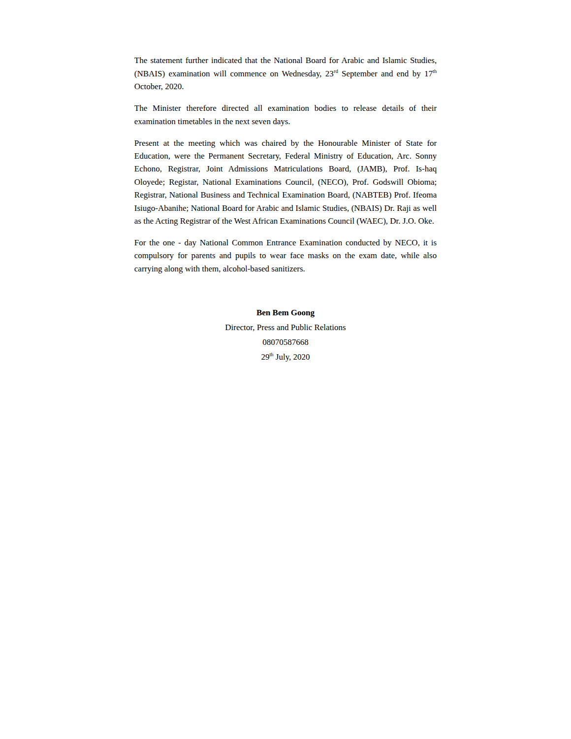The statement further indicated that the National Board for Arabic and Islamic Studies, (NBAIS) examination will commence on Wednesday, 23rd September and end by 17th October, 2020.
The Minister therefore directed all examination bodies to release details of their examination timetables in the next seven days.
Present at the meeting which was chaired by the Honourable Minister of State for Education, were the Permanent Secretary, Federal Ministry of Education, Arc. Sonny Echono, Registrar, Joint Admissions Matriculations Board, (JAMB), Prof. Is-haq Oloyede; Registar, National Examinations Council, (NECO), Prof. Godswill Obioma; Registrar, National Business and Technical Examination Board, (NABTEB) Prof. Ifeoma Isiugo-Abanihe; National Board for Arabic and Islamic Studies, (NBAIS) Dr. Raji as well as the Acting Registrar of the West African Examinations Council (WAEC), Dr. J.O. Oke.
For the one - day National Common Entrance Examination conducted by NECO, it is compulsory for parents and pupils to wear face masks on the exam date, while also carrying along with them, alcohol-based sanitizers.
Ben Bem Goong
Director, Press and Public Relations
08070587668
29th July, 2020